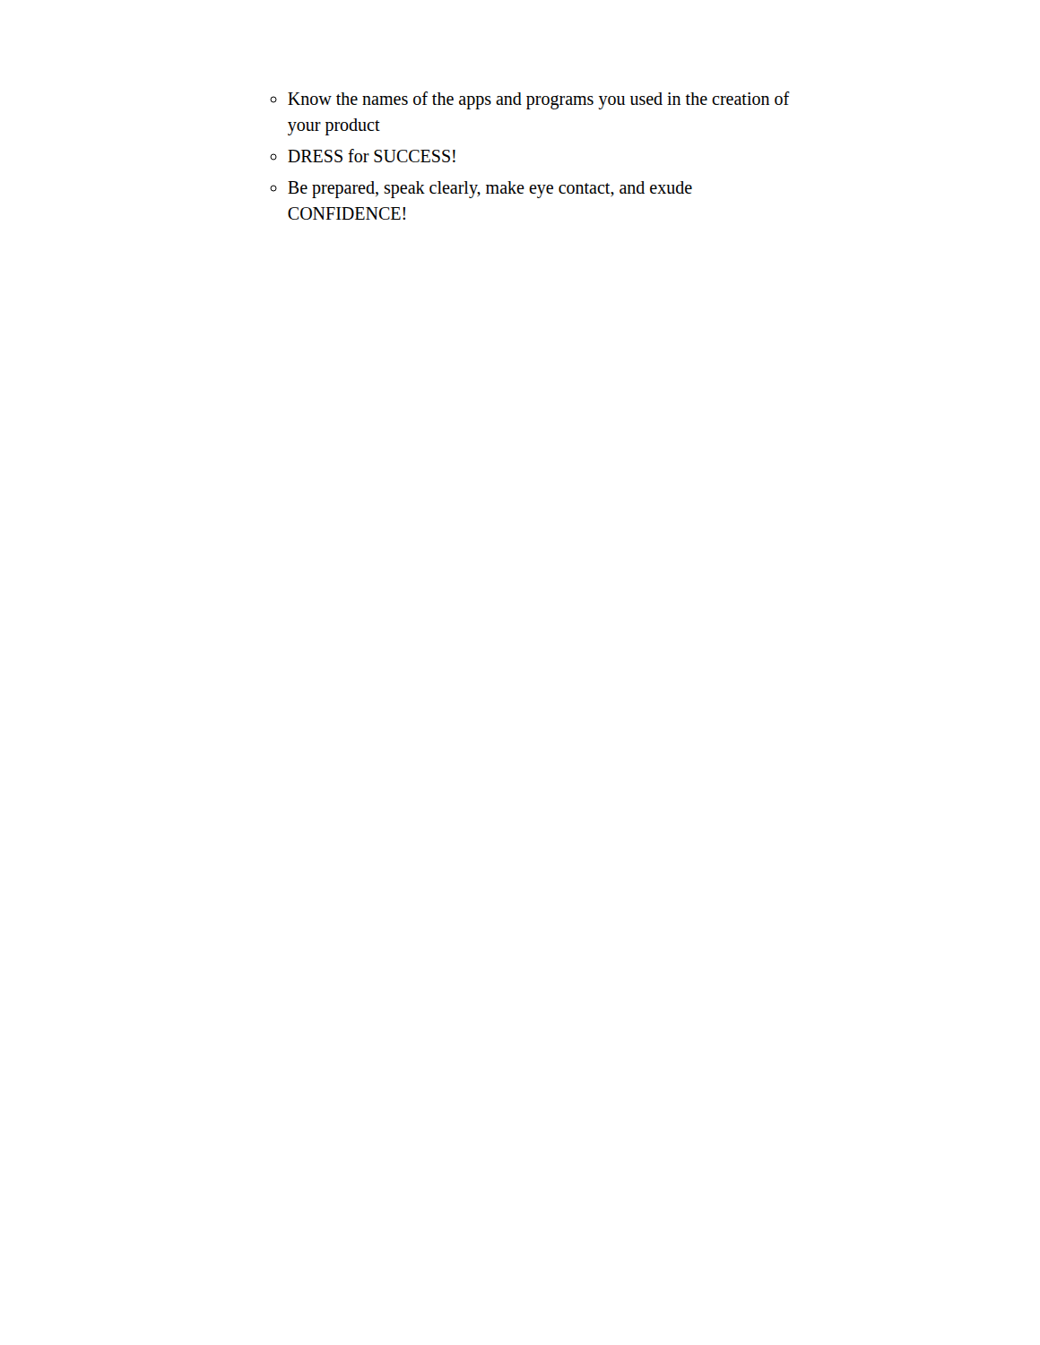Know the names of the apps and programs you used in the creation of your product
DRESS for SUCCESS!
Be prepared, speak clearly, make eye contact, and exude CONFIDENCE!